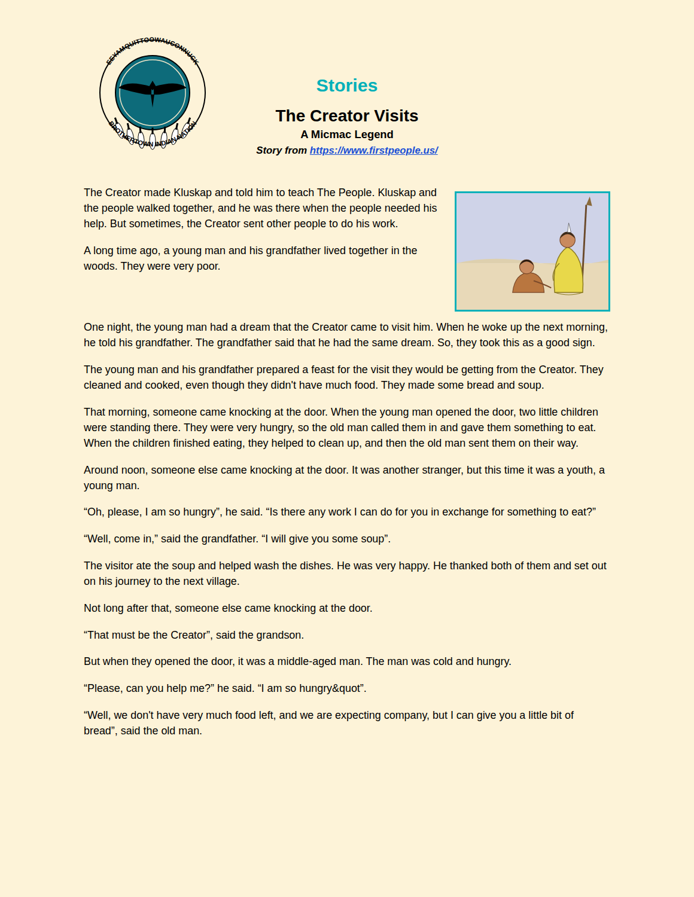EEYAMQUITTOOWAUCONNUCK BROTHERTOWN INDIAN NATION
Stories
The Creator Visits
A Micmac Legend
Story from https://www.firstpeople.us/
The Creator made Kluskap and told him to teach The People. Kluskap and the people walked together, and he was there when the people needed his help. But sometimes, the Creator sent other people to do his work.
A long time ago, a young man and his grandfather lived together in the woods. They were very poor.
One night, the young man had a dream that the Creator came to visit him. When he woke up the next morning, he told his grandfather. The grandfather said that he had the same dream. So, they took this as a good sign.
The young man and his grandfather prepared a feast for the visit they would be getting from the Creator. They cleaned and cooked, even though they didn't have much food. They made some bread and soup.
That morning, someone came knocking at the door. When the young man opened the door, two little children were standing there. They were very hungry, so the old man called them in and gave them something to eat. When the children finished eating, they helped to clean up, and then the old man sent them on their way.
Around noon, someone else came knocking at the door. It was another stranger, but this time it was a youth, a young man.
“Oh, please, I am so hungry”, he said. “Is there any work I can do for you in exchange for something to eat?”
“Well, come in,” said the grandfather. “I will give you some soup”.
The visitor ate the soup and helped wash the dishes. He was very happy. He thanked both of them and set out on his journey to the next village.
Not long after that, someone else came knocking at the door.
“That must be the Creator”, said the grandson.
But when they opened the door, it was a middle-aged man. The man was cold and hungry.
“Please, can you help me?” he said. “I am so hungry&quot”.
“Well, we don't have very much food left, and we are expecting company, but I can give you a little bit of bread”, said the old man.